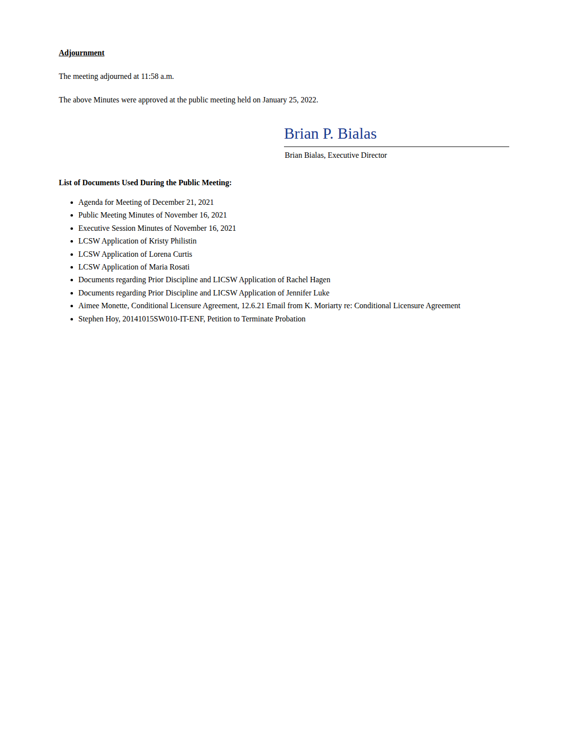Adjournment
The meeting adjourned at 11:58 a.m.
The above Minutes were approved at the public meeting held on January 25, 2022.
Brian P. Bialas
Brian Bialas, Executive Director
List of Documents Used During the Public Meeting:
Agenda for Meeting of December 21, 2021
Public Meeting Minutes of November 16, 2021
Executive Session Minutes of November 16, 2021
LCSW Application of Kristy Philistin
LCSW Application of Lorena Curtis
LCSW Application of Maria Rosati
Documents regarding Prior Discipline and LICSW Application of Rachel Hagen
Documents regarding Prior Discipline and LICSW Application of Jennifer Luke
Aimee Monette, Conditional Licensure Agreement, 12.6.21 Email from K. Moriarty re: Conditional Licensure Agreement
Stephen Hoy, 20141015SW010-IT-ENF, Petition to Terminate Probation